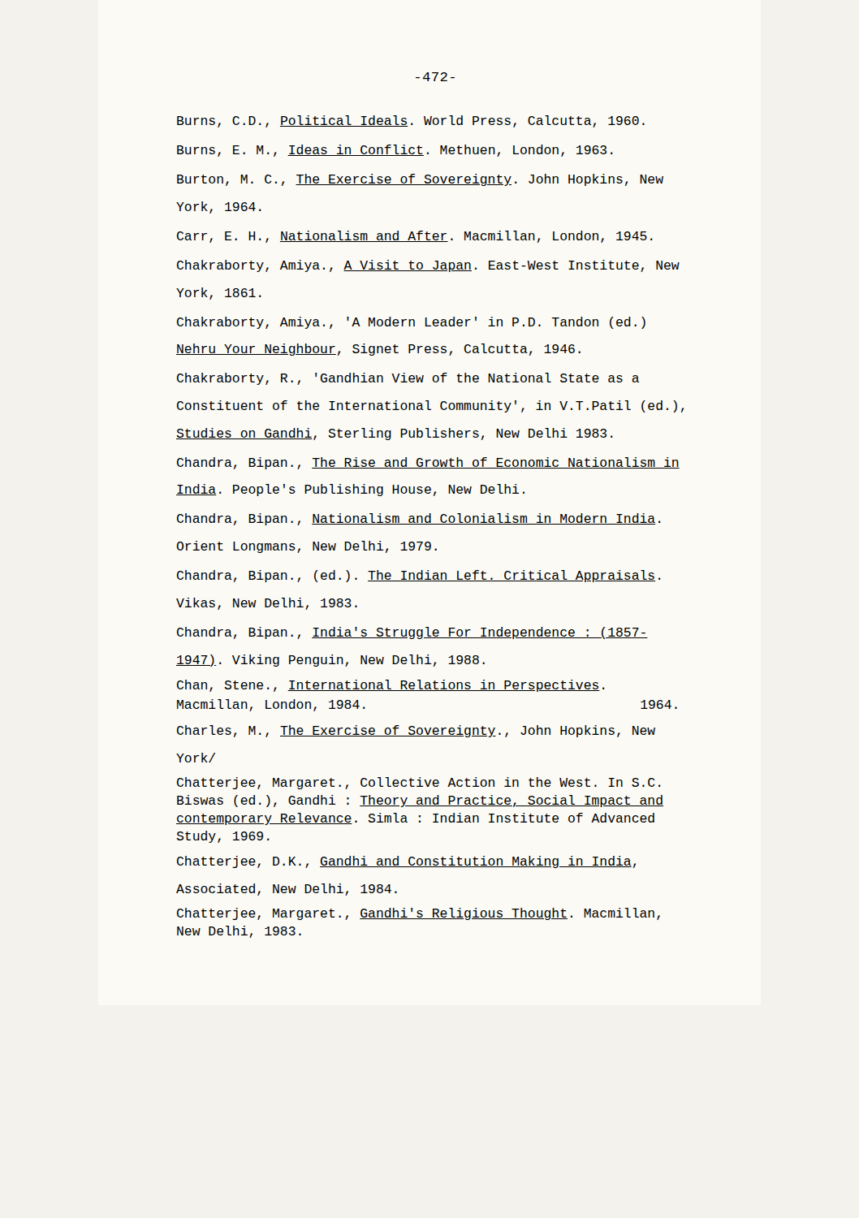-472-
Burns, C.D., Political Ideals. World Press, Calcutta, 1960.
Burns, E. M., Ideas in Conflict. Methuen, London, 1963.
Burton, M. C., The Exercise of Sovereignty. John Hopkins, New York, 1964.
Carr, E. H., Nationalism and After. Macmillan, London, 1945.
Chakraborty, Amiya., A Visit to Japan. East-West Institute, New York, 1861.
Chakraborty, Amiya., 'A Modern Leader' in P.D. Tandon (ed.) Nehru Your Neighbour, Signet Press, Calcutta, 1946.
Chakraborty, R., 'Gandhian View of the National State as a Constituent of the International Community', in V.T.Patil (ed.), Studies on Gandhi, Sterling Publishers, New Delhi 1983.
Chandra, Bipan., The Rise and Growth of Economic Nationalism in India. People's Publishing House, New Delhi.
Chandra, Bipan., Nationalism and Colonialism in Modern India. Orient Longmans, New Delhi, 1979.
Chandra, Bipan., (ed.). The Indian Left. Critical Appraisals. Vikas, New Delhi, 1983.
Chandra, Bipan., India's Struggle For Independence : (1857-1947). Viking Penguin, New Delhi, 1988.
Chan, Stene., International Relations in Perspectives. Macmillan, London, 1984.1964.
Charles, M., The Exercise of Sovereignty., John Hopkins, New York/
Chatterjee, Margaret., Collective Action in the West. In S.C. Biswas (ed.), Gandhi : Theory and Practice, Social Impact and contemporary Relevance. Simla : Indian Institute of Advanced Study, 1969.
Chatterjee, D.K., Gandhi and Constitution Making in India, Associated, New Delhi, 1984.
Chatterjee, Margaret., Gandhi's Religious Thought. Macmillan, New Delhi, 1983.